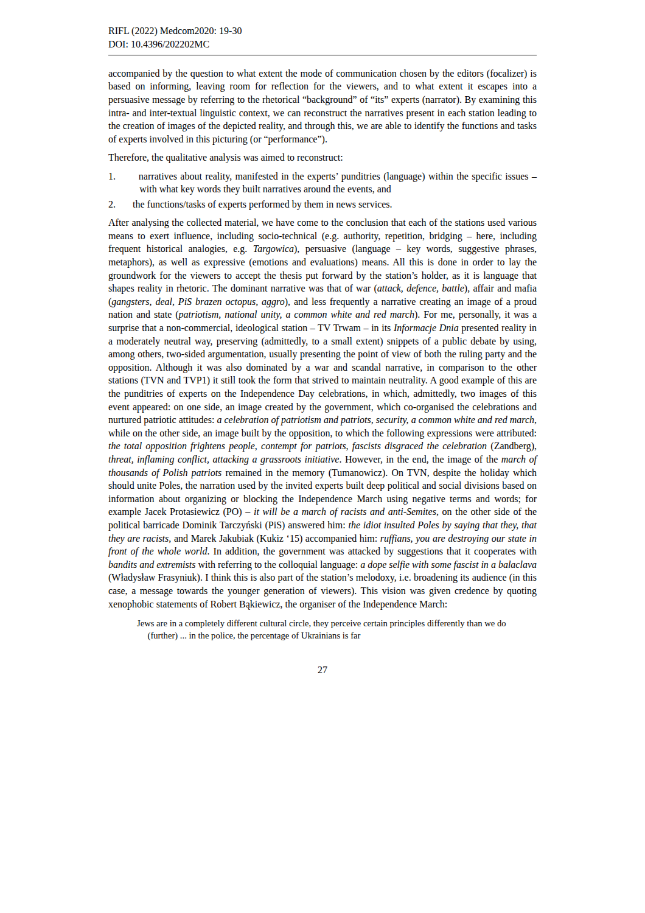RIFL (2022) Medcom2020: 19-30
DOI: 10.4396/202202MC
accompanied by the question to what extent the mode of communication chosen by the editors (focalizer) is based on informing, leaving room for reflection for the viewers, and to what extent it escapes into a persuasive message by referring to the rhetorical “background” of “its” experts (narrator). By examining this intra- and inter-textual linguistic context, we can reconstruct the narratives present in each station leading to the creation of images of the depicted reality, and through this, we are able to identify the functions and tasks of experts involved in this picturing (or “performance”).
Therefore, the qualitative analysis was aimed to reconstruct:
1. narratives about reality, manifested in the experts’ punditries (language) within the specific issues – with what key words they built narratives around the events, and
2. the functions/tasks of experts performed by them in news services.
After analysing the collected material, we have come to the conclusion that each of the stations used various means to exert influence, including socio-technical (e.g. authority, repetition, bridging – here, including frequent historical analogies, e.g. Targowica), persuasive (language – key words, suggestive phrases, metaphors), as well as expressive (emotions and evaluations) means. All this is done in order to lay the groundwork for the viewers to accept the thesis put forward by the station’s holder, as it is language that shapes reality in rhetoric. The dominant narrative was that of war (attack, defence, battle), affair and mafia (gangsters, deal, PiS brazen octopus, aggro), and less frequently a narrative creating an image of a proud nation and state (patriotism, national unity, a common white and red march). For me, personally, it was a surprise that a non-commercial, ideological station – TV Trwam – in its Informacje Dnia presented reality in a moderately neutral way, preserving (admittedly, to a small extent) snippets of a public debate by using, among others, two-sided argumentation, usually presenting the point of view of both the ruling party and the opposition. Although it was also dominated by a war and scandal narrative, in comparison to the other stations (TVN and TVP1) it still took the form that strived to maintain neutrality. A good example of this are the punditries of experts on the Independence Day celebrations, in which, admittedly, two images of this event appeared: on one side, an image created by the government, which co-organised the celebrations and nurtured patriotic attitudes: a celebration of patriotism and patriots, security, a common white and red march, while on the other side, an image built by the opposition, to which the following expressions were attributed: the total opposition frightens people, contempt for patriots, fascists disgraced the celebration (Zandberg), threat, inflaming conflict, attacking a grassroots initiative. However, in the end, the image of the march of thousands of Polish patriots remained in the memory (Tumanowicz). On TVN, despite the holiday which should unite Poles, the narration used by the invited experts built deep political and social divisions based on information about organizing or blocking the Independence March using negative terms and words; for example Jacek Protasiewicz (PO) – it will be a march of racists and anti-Semites, on the other side of the political barricade Dominik Tarczyński (PiS) answered him: the idiot insulted Poles by saying that they, that they are racists, and Marek Jakubiak (Kukiz ‘15) accompanied him: ruffians, you are destroying our state in front of the whole world. In addition, the government was attacked by suggestions that it cooperates with bandits and extremists with referring to the colloquial language: a dope selfie with some fascist in a balaclava (Władysław Frasyniuk). I think this is also part of the station’s melodoxy, i.e. broadening its audience (in this case, a message towards the younger generation of viewers). This vision was given credence by quoting xenophobic statements of Robert Bąkiewicz, the organiser of the Independence March:
Jews are in a completely different cultural circle, they perceive certain principles differently than we do (further) ... in the police, the percentage of Ukrainians is far
27